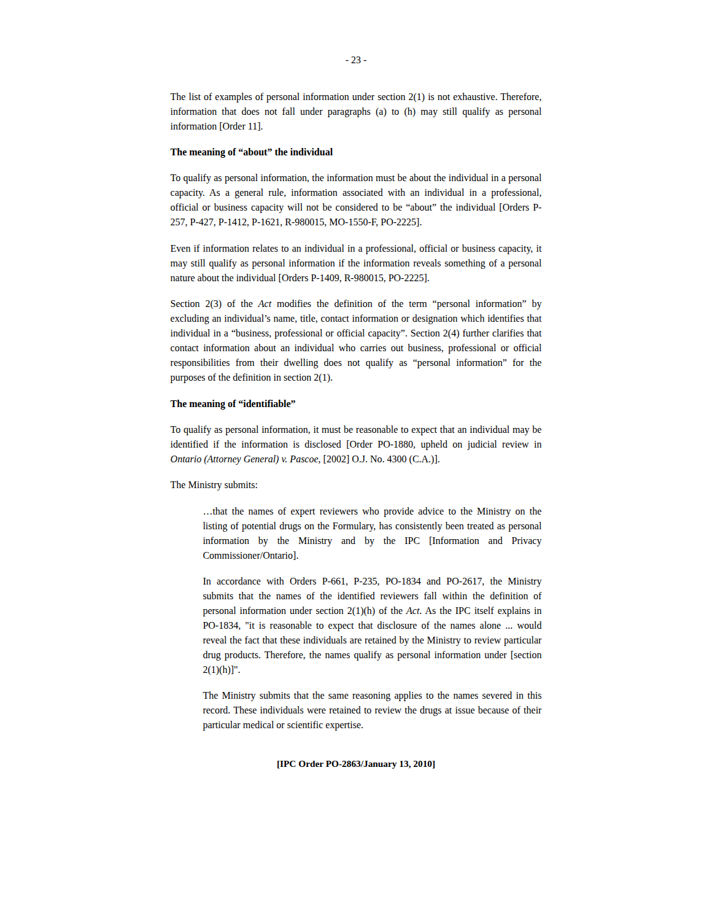- 23 -
The list of examples of personal information under section 2(1) is not exhaustive. Therefore, information that does not fall under paragraphs (a) to (h) may still qualify as personal information [Order 11].
The meaning of “about” the individual
To qualify as personal information, the information must be about the individual in a personal capacity. As a general rule, information associated with an individual in a professional, official or business capacity will not be considered to be “about” the individual [Orders P-257, P-427, P-1412, P-1621, R-980015, MO-1550-F, PO-2225].
Even if information relates to an individual in a professional, official or business capacity, it may still qualify as personal information if the information reveals something of a personal nature about the individual [Orders P-1409, R-980015, PO-2225].
Section 2(3) of the Act modifies the definition of the term “personal information” by excluding an individual’s name, title, contact information or designation which identifies that individual in a “business, professional or official capacity”. Section 2(4) further clarifies that contact information about an individual who carries out business, professional or official responsibilities from their dwelling does not qualify as “personal information” for the purposes of the definition in section 2(1).
The meaning of “identifiable”
To qualify as personal information, it must be reasonable to expect that an individual may be identified if the information is disclosed [Order PO-1880, upheld on judicial review in Ontario (Attorney General) v. Pascoe, [2002] O.J. No. 4300 (C.A.)].
The Ministry submits:
…that the names of expert reviewers who provide advice to the Ministry on the listing of potential drugs on the Formulary, has consistently been treated as personal information by the Ministry and by the IPC [Information and Privacy Commissioner/Ontario].
In accordance with Orders P-661, P-235, PO-1834 and PO-2617, the Ministry submits that the names of the identified reviewers fall within the definition of personal information under section 2(1)(h) of the Act. As the IPC itself explains in PO-1834, "it is reasonable to expect that disclosure of the names alone ... would reveal the fact that these individuals are retained by the Ministry to review particular drug products. Therefore, the names qualify as personal information under [section 2(1)(h)]".
The Ministry submits that the same reasoning applies to the names severed in this record. These individuals were retained to review the drugs at issue because of their particular medical or scientific expertise.
[IPC Order PO-2863/January 13, 2010]